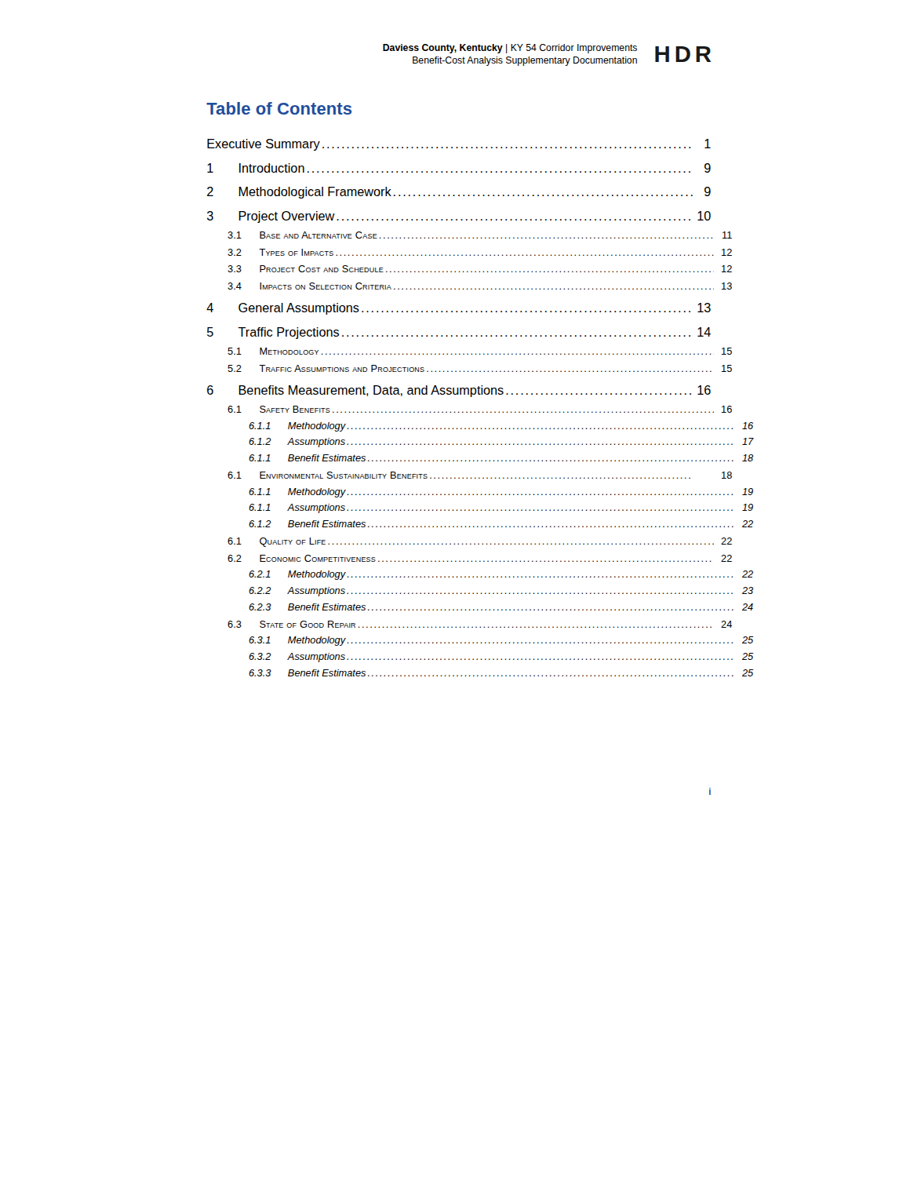Daviess County, Kentucky | KY 54 Corridor Improvements
Benefit-Cost Analysis Supplementary Documentation
H D R
Table of Contents
Executive Summary ........................................................................................................... 1
1 Introduction ............................................................................................................. 9
2 Methodological Framework ....................................................................................... 9
3 Project Overview .................................................................................................... 10
3.1 Base and Alternative Case ..................................................................................... 11
3.2 Types of Impacts ....................................................................................................... 12
3.3 Project Cost and Schedule ..................................................................................... 12
3.4 Impacts on Selection Criteria ................................................................................. 13
4 General Assumptions ............................................................................................. 13
5 Traffic Projections ................................................................................................. 14
5.1 Methodology ............................................................................................................... 15
5.2 Traffic Assumptions and Projections ....................................................................... 15
6 Benefits Measurement, Data, and Assumptions ..................................................... 16
6.1 Safety Benefits ......................................................................................................... 16
6.1.1 Methodology ............................................................................................................. 16
6.1.2 Assumptions ............................................................................................................. 17
6.1.1 Benefit Estimates ..................................................................................................... 18
6.1 Environmental Sustainability Benefits ................................................................. 18
6.1.1 Methodology ............................................................................................................. 19
6.1.1 Assumptions ............................................................................................................. 19
6.1.2 Benefit Estimates ..................................................................................................... 22
6.1 Quality of Life ............................................................................................................. 22
6.2 Economic Competitiveness ..................................................................................... 22
6.2.1 Methodology ............................................................................................................. 22
6.2.2 Assumptions ............................................................................................................. 23
6.2.3 Benefit Estimates ..................................................................................................... 24
6.3 State of Good Repair ............................................................................................. 24
6.3.1 Methodology ............................................................................................................. 25
6.3.2 Assumptions ............................................................................................................. 25
6.3.3 Benefit Estimates ..................................................................................................... 25
i